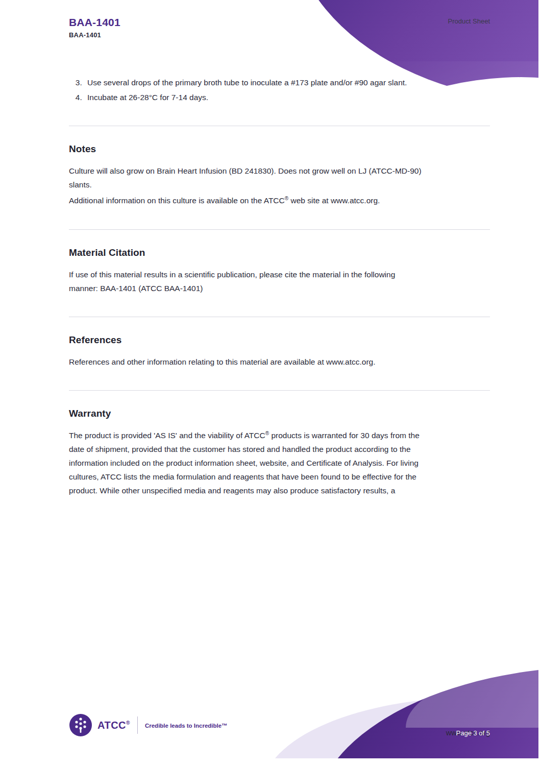BAA-1401 BAA-1401
Product Sheet
Use several drops of the primary broth tube to inoculate a #173 plate and/or #90 agar slant.
Incubate at 26-28°C for 7-14 days.
Notes
Culture will also grow on Brain Heart Infusion (BD 241830). Does not grow well on LJ (ATCC-MD-90) slants.
Additional information on this culture is available on the ATCC® web site at www.atcc.org.
Material Citation
If use of this material results in a scientific publication, please cite the material in the following manner: BAA-1401 (ATCC BAA-1401)
References
References and other information relating to this material are available at www.atcc.org.
Warranty
The product is provided 'AS IS' and the viability of ATCC® products is warranted for 30 days from the date of shipment, provided that the customer has stored and handled the product according to the information included on the product information sheet, website, and Certificate of Analysis. For living cultures, ATCC lists the media formulation and reagents that have been found to be effective for the product. While other unspecified media and reagents may also produce satisfactory results, a
ATCC®
Credible leads to Incredible™
www.atcc.org
Page 3 of 5